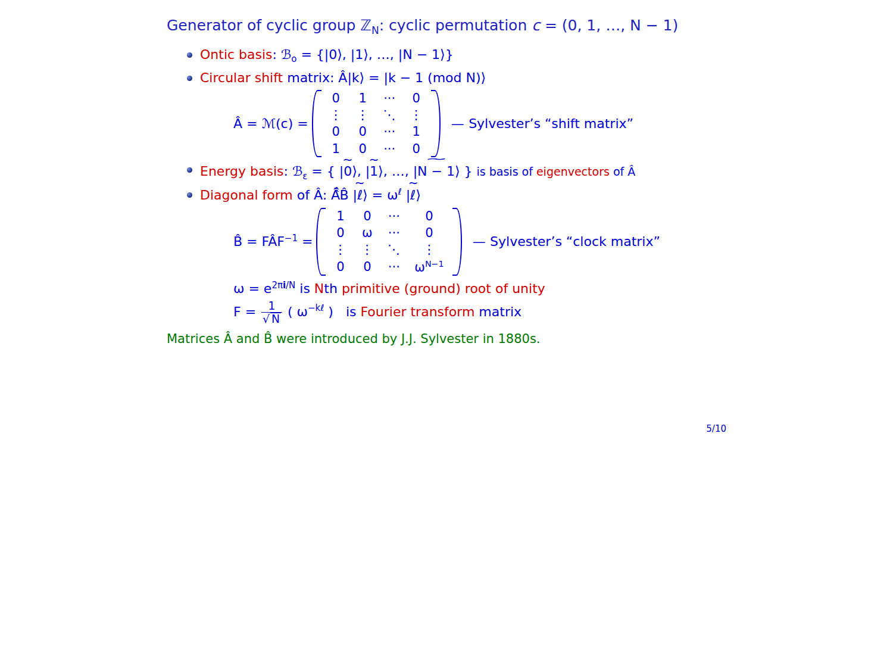Generator of cyclic group ℤN: cyclic permutation c = (0, 1, …, N − 1)
Ontic basis: ℬo = {|0⟩, |1⟩, …, |N − 1⟩}
Circular shift matrix: Â|k⟩ = |k − 1 (mod N)⟩
Â = ℳ(c) =
| 0 | 1 | ··· | 0 |
| ⋮ | ⋮ | ⋱ | ⋮ |
| 0 | 0 | ··· | 1 |
| 1 | 0 | ··· | 0 |
— Sylvester’s “shift matrix”
Energy basis: ℬε = { |0⟩, |1⟩, …, |N − 1⟩ } is basis of eigenvectors of Â
Diagonal form of Â: Â̂̂ B̂ |ℓ⟩ = ωℓ |ℓ⟩
B̂ = FÂF−1 =
| 1 | 0 | ··· | 0 |
| 0 | ω | ··· | 0 |
| ⋮ | ⋮ | ⋱ | ⋮ |
| 0 | 0 | ··· | ω N−1 |
— Sylvester’s “clock matrix”
ω = e2πi/N is Nth primitive (ground) root of unity
F = 1√N ( ω−kℓ ) is Fourier transform matrix
Matrices Â and B̂ were introduced by J.J. Sylvester in 1880s.
5/10